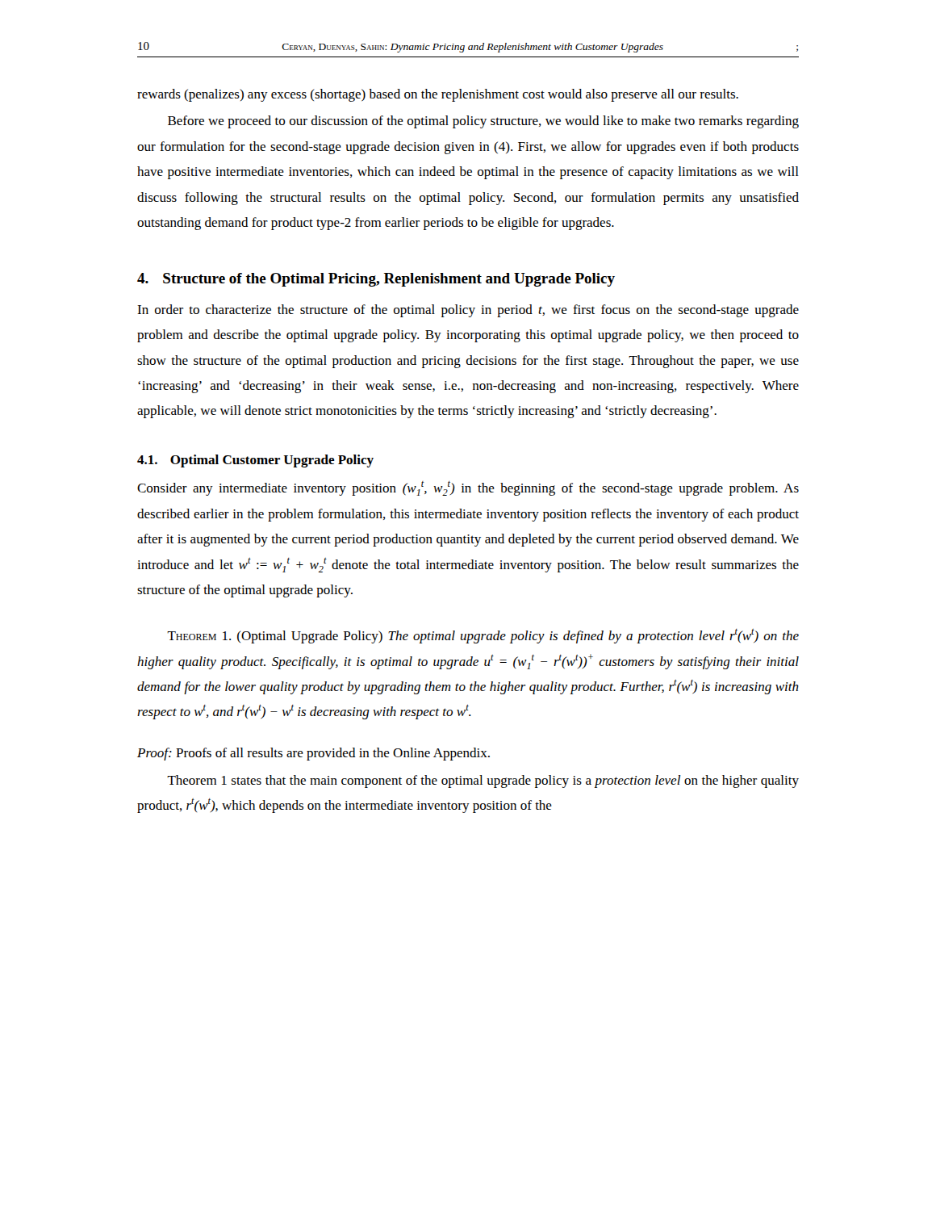10
Ceryan, Duenyas, Sahin: Dynamic Pricing and Replenishment with Customer Upgrades
;
rewards (penalizes) any excess (shortage) based on the replenishment cost would also preserve all our results.
Before we proceed to our discussion of the optimal policy structure, we would like to make two remarks regarding our formulation for the second-stage upgrade decision given in (4). First, we allow for upgrades even if both products have positive intermediate inventories, which can indeed be optimal in the presence of capacity limitations as we will discuss following the structural results on the optimal policy. Second, our formulation permits any unsatisfied outstanding demand for product type-2 from earlier periods to be eligible for upgrades.
4. Structure of the Optimal Pricing, Replenishment and Upgrade Policy
In order to characterize the structure of the optimal policy in period t, we first focus on the second-stage upgrade problem and describe the optimal upgrade policy. By incorporating this optimal upgrade policy, we then proceed to show the structure of the optimal production and pricing decisions for the first stage. Throughout the paper, we use ‘increasing’ and ‘decreasing’ in their weak sense, i.e., non-decreasing and non-increasing, respectively. Where applicable, we will denote strict monotonicities by the terms ‘strictly increasing’ and ‘strictly decreasing’.
4.1. Optimal Customer Upgrade Policy
Consider any intermediate inventory position (w1t, w2t) in the beginning of the second-stage upgrade problem. As described earlier in the problem formulation, this intermediate inventory position reflects the inventory of each product after it is augmented by the current period production quantity and depleted by the current period observed demand. We introduce and let wt := w1t + w2t denote the total intermediate inventory position. The below result summarizes the structure of the optimal upgrade policy.
Theorem 1. (Optimal Upgrade Policy) The optimal upgrade policy is defined by a protection level rt(wt) on the higher quality product. Specifically, it is optimal to upgrade ut = (w1t − rt(wt))+ customers by satisfying their initial demand for the lower quality product by upgrading them to the higher quality product. Further, rt(wt) is increasing with respect to wt, and rt(wt) − wt is decreasing with respect to wt.
Proof: Proofs of all results are provided in the Online Appendix.
Theorem 1 states that the main component of the optimal upgrade policy is a protection level on the higher quality product, rt(wt), which depends on the intermediate inventory position of the